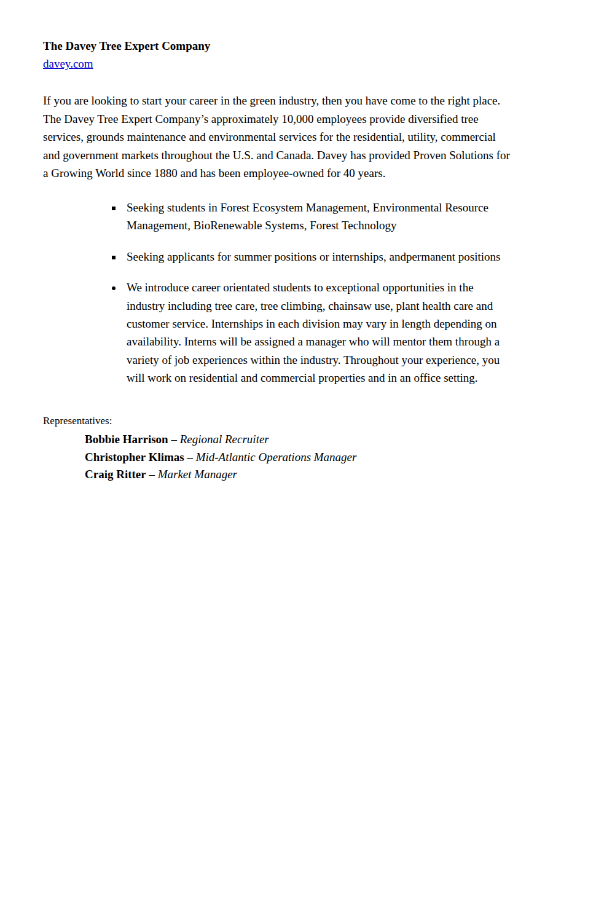The Davey Tree Expert Company
davey.com
If you are looking to start your career in the green industry, then you have come to the right place. The Davey Tree Expert Company’s approximately 10,000 employees provide diversified tree services, grounds maintenance and environmental services for the residential, utility, commercial and government markets throughout the U.S. and Canada. Davey has provided Proven Solutions for a Growing World since 1880 and has been employee-owned for 40 years.
Seeking students in Forest Ecosystem Management, Environmental Resource Management, BioRenewable Systems, Forest Technology
Seeking applicants for summer positions or internships, andpermanent positions
We introduce career orientated students to exceptional opportunities in the industry including tree care, tree climbing, chainsaw use, plant health care and customer service. Internships in each division may vary in length depending on availability. Interns will be assigned a manager who will mentor them through a variety of job experiences within the industry. Throughout your experience, you will work on residential and commercial properties and in an office setting.
Representatives:
Bobbie Harrison – Regional Recruiter
Christopher Klimas – Mid-Atlantic Operations Manager
Craig Ritter – Market Manager